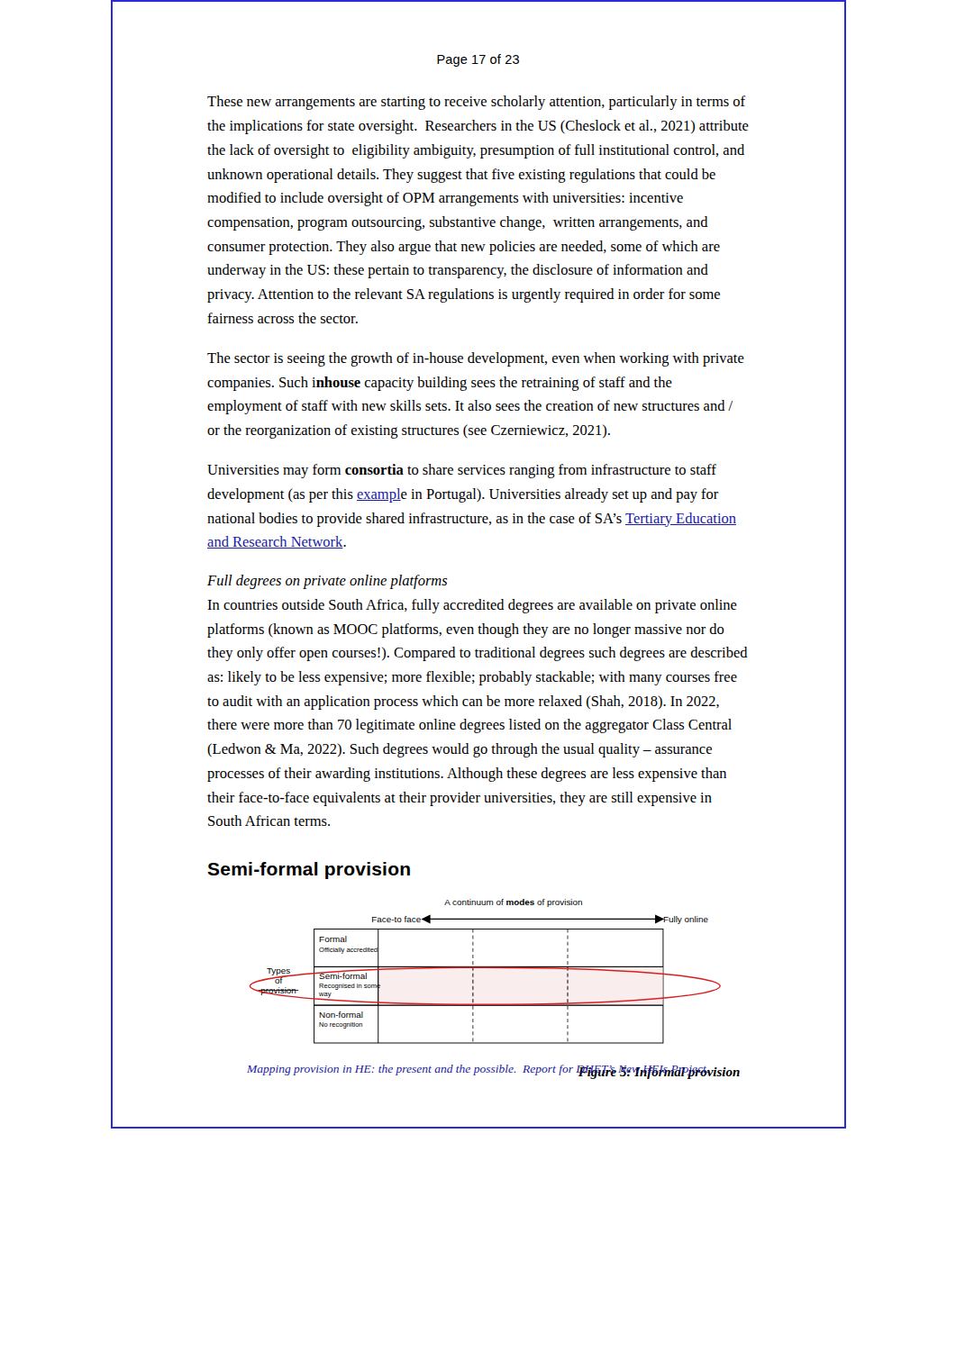Page 17 of 23
These new arrangements are starting to receive scholarly attention, particularly in terms of the implications for state oversight. Researchers in the US (Cheslock et al., 2021) attribute the lack of oversight to eligibility ambiguity, presumption of full institutional control, and unknown operational details. They suggest that five existing regulations that could be modified to include oversight of OPM arrangements with universities: incentive compensation, program outsourcing, substantive change, written arrangements, and consumer protection. They also argue that new policies are needed, some of which are underway in the US: these pertain to transparency, the disclosure of information and privacy. Attention to the relevant SA regulations is urgently required in order for some fairness across the sector.
The sector is seeing the growth of in-house development, even when working with private companies. Such inhouse capacity building sees the retraining of staff and the employment of staff with new skills sets. It also sees the creation of new structures and / or the reorganization of existing structures (see Czerniewicz, 2021).
Universities may form consortia to share services ranging from infrastructure to staff development (as per this example in Portugal). Universities already set up and pay for national bodies to provide shared infrastructure, as in the case of SA’s Tertiary Education and Research Network.
Full degrees on private online platforms
In countries outside South Africa, fully accredited degrees are available on private online platforms (known as MOOC platforms, even though they are no longer massive nor do they only offer open courses!). Compared to traditional degrees such degrees are described as: likely to be less expensive; more flexible; probably stackable; with many courses free to audit with an application process which can be more relaxed (Shah, 2018). In 2022, there were more than 70 legitimate online degrees listed on the aggregator Class Central (Ledwon & Ma, 2022). Such degrees would go through the usual quality – assurance processes of their awarding institutions. Although these degrees are less expensive than their face-to-face equivalents at their provider universities, they are still expensive in South African terms.
Semi-formal provision
A continuum of modes of provision Face-to face Fully online Formal Officially accredited Semi-formal Recognised in some way Non-formal No recognition Types of provision
Figure 5: Informal provision
Mapping provision in HE: the present and the possible. Report for DHET’s New HEIs Project.